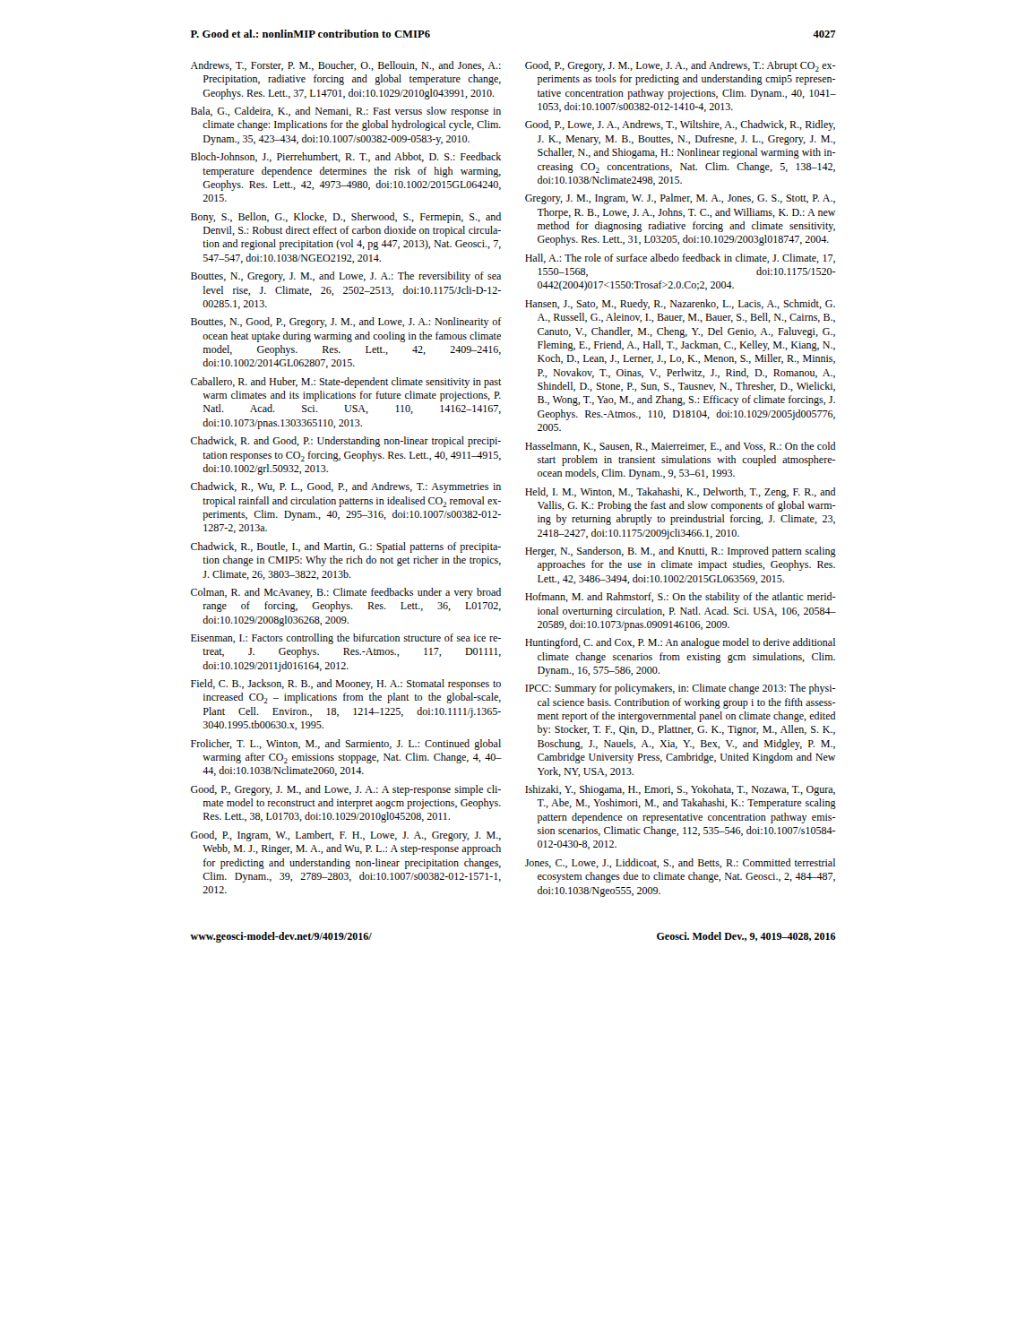P. Good et al.: nonlinMIP contribution to CMIP6 4027
Andrews, T., Forster, P. M., Boucher, O., Bellouin, N., and Jones, A.: Precipitation, radiative forcing and global temperature change, Geophys. Res. Lett., 37, L14701, doi:10.1029/2010gl043991, 2010.
Bala, G., Caldeira, K., and Nemani, R.: Fast versus slow response in climate change: Implications for the global hydrological cycle, Clim. Dynam., 35, 423–434, doi:10.1007/s00382-009-0583-y, 2010.
Bloch-Johnson, J., Pierrehumbert, R. T., and Abbot, D. S.: Feedback temperature dependence determines the risk of high warming, Geophys. Res. Lett., 42, 4973–4980, doi:10.1002/2015GL064240, 2015.
Bony, S., Bellon, G., Klocke, D., Sherwood, S., Fermepin, S., and Denvil, S.: Robust direct effect of carbon dioxide on tropical circulation and regional precipitation (vol 4, pg 447, 2013), Nat. Geosci., 7, 547–547, doi:10.1038/NGEO2192, 2014.
Bouttes, N., Gregory, J. M., and Lowe, J. A.: The reversibility of sea level rise, J. Climate, 26, 2502–2513, doi:10.1175/Jcli-D-12-00285.1, 2013.
Bouttes, N., Good, P., Gregory, J. M., and Lowe, J. A.: Nonlinearity of ocean heat uptake during warming and cooling in the famous climate model, Geophys. Res. Lett., 42, 2409–2416, doi:10.1002/2014GL062807, 2015.
Caballero, R. and Huber, M.: State-dependent climate sensitivity in past warm climates and its implications for future climate projections, P. Natl. Acad. Sci. USA, 110, 14162–14167, doi:10.1073/pnas.1303365110, 2013.
Chadwick, R. and Good, P.: Understanding non-linear tropical precipitation responses to CO2 forcing, Geophys. Res. Lett., 40, 4911–4915, doi:10.1002/grl.50932, 2013.
Chadwick, R., Wu, P. L., Good, P., and Andrews, T.: Asymmetries in tropical rainfall and circulation patterns in idealised CO2 removal experiments, Clim. Dynam., 40, 295–316, doi:10.1007/s00382-012-1287-2, 2013a.
Chadwick, R., Boutle, I., and Martin, G.: Spatial patterns of precipitation change in CMIP5: Why the rich do not get richer in the tropics, J. Climate, 26, 3803–3822, 2013b.
Colman, R. and McAvaney, B.: Climate feedbacks under a very broad range of forcing, Geophys. Res. Lett., 36, L01702, doi:10.1029/2008gl036268, 2009.
Eisenman, I.: Factors controlling the bifurcation structure of sea ice retreat, J. Geophys. Res.-Atmos., 117, D01111, doi:10.1029/2011jd016164, 2012.
Field, C. B., Jackson, R. B., and Mooney, H. A.: Stomatal responses to increased CO2 – implications from the plant to the global-scale, Plant Cell. Environ., 18, 1214–1225, doi:10.1111/j.1365-3040.1995.tb00630.x, 1995.
Frolicher, T. L., Winton, M., and Sarmiento, J. L.: Continued global warming after CO2 emissions stoppage, Nat. Clim. Change, 4, 40–44, doi:10.1038/Nclimate2060, 2014.
Good, P., Gregory, J. M., and Lowe, J. A.: A step-response simple climate model to reconstruct and interpret aogcm projections, Geophys. Res. Lett., 38, L01703, doi:10.1029/2010gl045208, 2011.
Good, P., Ingram, W., Lambert, F. H., Lowe, J. A., Gregory, J. M., Webb, M. J., Ringer, M. A., and Wu, P. L.: A step-response approach for predicting and understanding non-linear precipitation changes, Clim. Dynam., 39, 2789–2803, doi:10.1007/s00382-012-1571-1, 2012.
Good, P., Gregory, J. M., Lowe, J. A., and Andrews, T.: Abrupt CO2 experiments as tools for predicting and understanding cmip5 representative concentration pathway projections, Clim. Dynam., 40, 1041–1053, doi:10.1007/s00382-012-1410-4, 2013.
Good, P., Lowe, J. A., Andrews, T., Wiltshire, A., Chadwick, R., Ridley, J. K., Menary, M. B., Bouttes, N., Dufresne, J. L., Gregory, J. M., Schaller, N., and Shiogama, H.: Nonlinear regional warming with increasing CO2 concentrations, Nat. Clim. Change, 5, 138–142, doi:10.1038/Nclimate2498, 2015.
Gregory, J. M., Ingram, W. J., Palmer, M. A., Jones, G. S., Stott, P. A., Thorpe, R. B., Lowe, J. A., Johns, T. C., and Williams, K. D.: A new method for diagnosing radiative forcing and climate sensitivity, Geophys. Res. Lett., 31, L03205, doi:10.1029/2003gl018747, 2004.
Hall, A.: The role of surface albedo feedback in climate, J. Climate, 17, 1550–1568, doi:10.1175/1520-0442(2004)017<1550:Trosaf>2.0.Co;2, 2004.
Hansen, J., Sato, M., Ruedy, R., Nazarenko, L., Lacis, A., Schmidt, G. A., Russell, G., Aleinov, I., Bauer, M., Bauer, S., Bell, N., Cairns, B., Canuto, V., Chandler, M., Cheng, Y., Del Genio, A., Faluvegi, G., Fleming, E., Friend, A., Hall, T., Jackman, C., Kelley, M., Kiang, N., Koch, D., Lean, J., Lerner, J., Lo, K., Menon, S., Miller, R., Minnis, P., Novakov, T., Oinas, V., Perlwitz, J., Rind, D., Romanou, A., Shindell, D., Stone, P., Sun, S., Tausnev, N., Thresher, D., Wielicki, B., Wong, T., Yao, M., and Zhang, S.: Efficacy of climate forcings, J. Geophys. Res.-Atmos., 110, D18104, doi:10.1029/2005jd005776, 2005.
Hasselmann, K., Sausen, R., Maierreimer, E., and Voss, R.: On the cold start problem in transient simulations with coupled atmosphere-ocean models, Clim. Dynam., 9, 53–61, 1993.
Held, I. M., Winton, M., Takahashi, K., Delworth, T., Zeng, F. R., and Vallis, G. K.: Probing the fast and slow components of global warming by returning abruptly to preindustrial forcing, J. Climate, 23, 2418–2427, doi:10.1175/2009jcli3466.1, 2010.
Herger, N., Sanderson, B. M., and Knutti, R.: Improved pattern scaling approaches for the use in climate impact studies, Geophys. Res. Lett., 42, 3486–3494, doi:10.1002/2015GL063569, 2015.
Hofmann, M. and Rahmstorf, S.: On the stability of the atlantic meridional overturning circulation, P. Natl. Acad. Sci. USA, 106, 20584–20589, doi:10.1073/pnas.0909146106, 2009.
Huntingford, C. and Cox, P. M.: An analogue model to derive additional climate change scenarios from existing gcm simulations, Clim. Dynam., 16, 575–586, 2000.
IPCC: Summary for policymakers, in: Climate change 2013: The physical science basis. Contribution of working group i to the fifth assessment report of the intergovernmental panel on climate change, edited by: Stocker, T. F., Qin, D., Plattner, G. K., Tignor, M., Allen, S. K., Boschung, J., Nauels, A., Xia, Y., Bex, V., and Midgley, P. M., Cambridge University Press, Cambridge, United Kingdom and New York, NY, USA, 2013.
Ishizaki, Y., Shiogama, H., Emori, S., Yokohata, T., Nozawa, T., Ogura, T., Abe, M., Yoshimori, M., and Takahashi, K.: Temperature scaling pattern dependence on representative concentration pathway emission scenarios, Climatic Change, 112, 535–546, doi:10.1007/s10584-012-0430-8, 2012.
Jones, C., Lowe, J., Liddicoat, S., and Betts, R.: Committed terrestrial ecosystem changes due to climate change, Nat. Geosci., 2, 484–487, doi:10.1038/Ngeo555, 2009.
www.geosci-model-dev.net/9/4019/2016/ Geosci. Model Dev., 9, 4019–4028, 2016